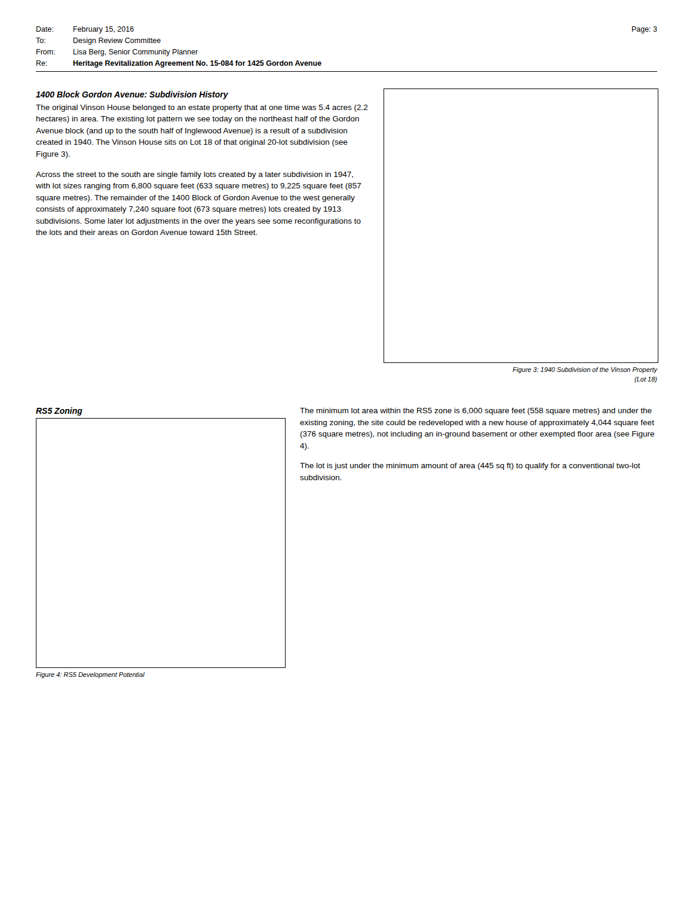| Date: | February 15, 2016 | Page: 3 |
| To: | Design Review Committee |
| From: | Lisa Berg, Senior Community Planner |
| Re: | Heritage Revitalization Agreement No. 15-084 for 1425 Gordon Avenue |
1400 Block Gordon Avenue: Subdivision History
The original Vinson House belonged to an estate property that at one time was 5.4 acres (2.2 hectares) in area. The existing lot pattern we see today on the northeast half of the Gordon Avenue block (and up to the south half of Inglewood Avenue) is a result of a subdivision created in 1940. The Vinson House sits on Lot 18 of that original 20-lot subdivision (see Figure 3).
Across the street to the south are single family lots created by a later subdivision in 1947, with lot sizes ranging from 6,800 square feet (633 square metres) to 9,225 square feet (857 square metres). The remainder of the 1400 Block of Gordon Avenue to the west generally consists of approximately 7,240 square foot (673 square metres) lots created by 1913 subdivisions. Some later lot adjustments in the over the years see some reconfigurations to the lots and their areas on Gordon Avenue toward 15th Street.
Figure 3: 1940 Subdivision of the Vinson Property
(Lot 18)
RS5 Zoning
Figure 4: RS5 Development Potential
The minimum lot area within the RS5 zone is 6,000 square feet (558 square metres) and under the existing zoning, the site could be redeveloped with a new house of approximately 4,044 square feet (376 square metres), not including an in-ground basement or other exempted floor area (see Figure 4).
The lot is just under the minimum amount of area (445 sq ft) to qualify for a conventional two-lot subdivision.